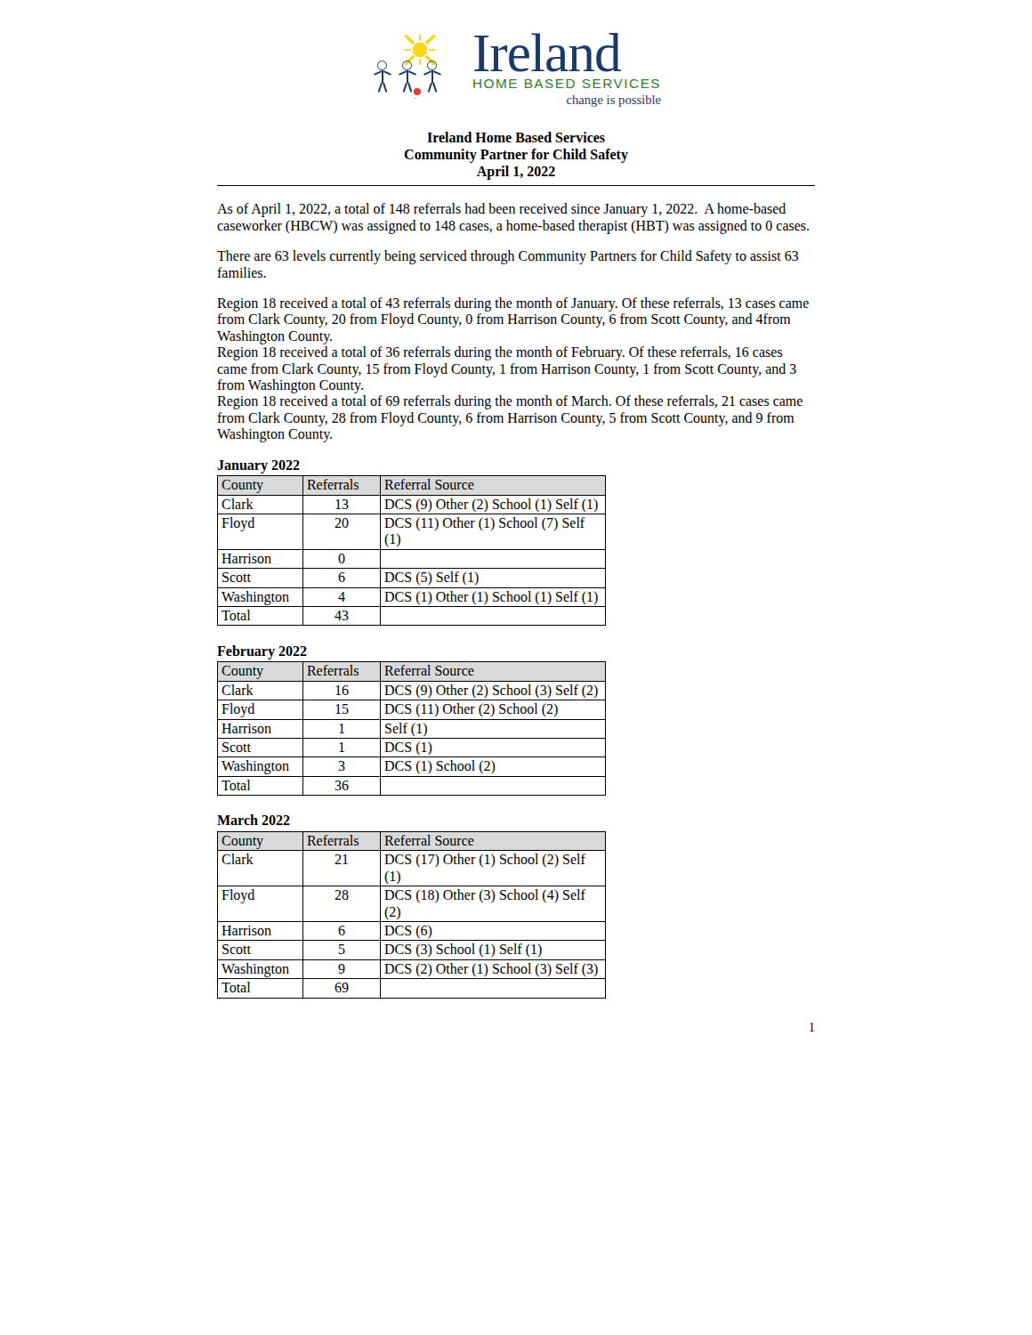Ireland
HOME BASED SERVICES
change is possible
Ireland Home Based Services
Community Partner for Child Safety
April 1, 2022
As of April 1, 2022, a total of 148 referrals had been received since January 1, 2022. A home-based caseworker (HBCW) was assigned to 148 cases, a home-based therapist (HBT) was assigned to 0 cases.
There are 63 levels currently being serviced through Community Partners for Child Safety to assist 63 families.
Region 18 received a total of 43 referrals during the month of January. Of these referrals, 13 cases came from Clark County, 20 from Floyd County, 0 from Harrison County, 6 from Scott County, and 4from Washington County.
Region 18 received a total of 36 referrals during the month of February. Of these referrals, 16 cases came from Clark County, 15 from Floyd County, 1 from Harrison County, 1 from Scott County, and 3 from Washington County.
Region 18 received a total of 69 referrals during the month of March. Of these referrals, 21 cases came from Clark County, 28 from Floyd County, 6 from Harrison County, 5 from Scott County, and 9 from Washington County.
January 2022
| County | Referrals | Referral Source |
| --- | --- | --- |
| Clark | 13 | DCS (9) Other (2) School (1) Self (1) |
| Floyd | 20 | DCS (11) Other (1) School (7) Self (1) |
| Harrison | 0 | |
| Scott | 6 | DCS (5) Self (1) |
| Washington | 4 | DCS (1) Other (1) School (1) Self (1) |
| Total | 43 | |
February 2022
| County | Referrals | Referral Source |
| --- | --- | --- |
| Clark | 16 | DCS (9) Other (2) School (3) Self (2) |
| Floyd | 15 | DCS (11) Other (2) School (2) |
| Harrison | 1 | Self (1) |
| Scott | 1 | DCS (1) |
| Washington | 3 | DCS (1) School (2) |
| Total | 36 | |
March 2022
| County | Referrals | Referral Source |
| --- | --- | --- |
| Clark | 21 | DCS (17) Other (1) School (2) Self (1) |
| Floyd | 28 | DCS (18) Other (3) School (4) Self (2) |
| Harrison | 6 | DCS (6) |
| Scott | 5 | DCS (3) School (1) Self (1) |
| Washington | 9 | DCS (2) Other (1) School (3) Self (3) |
| Total | 69 | |
1